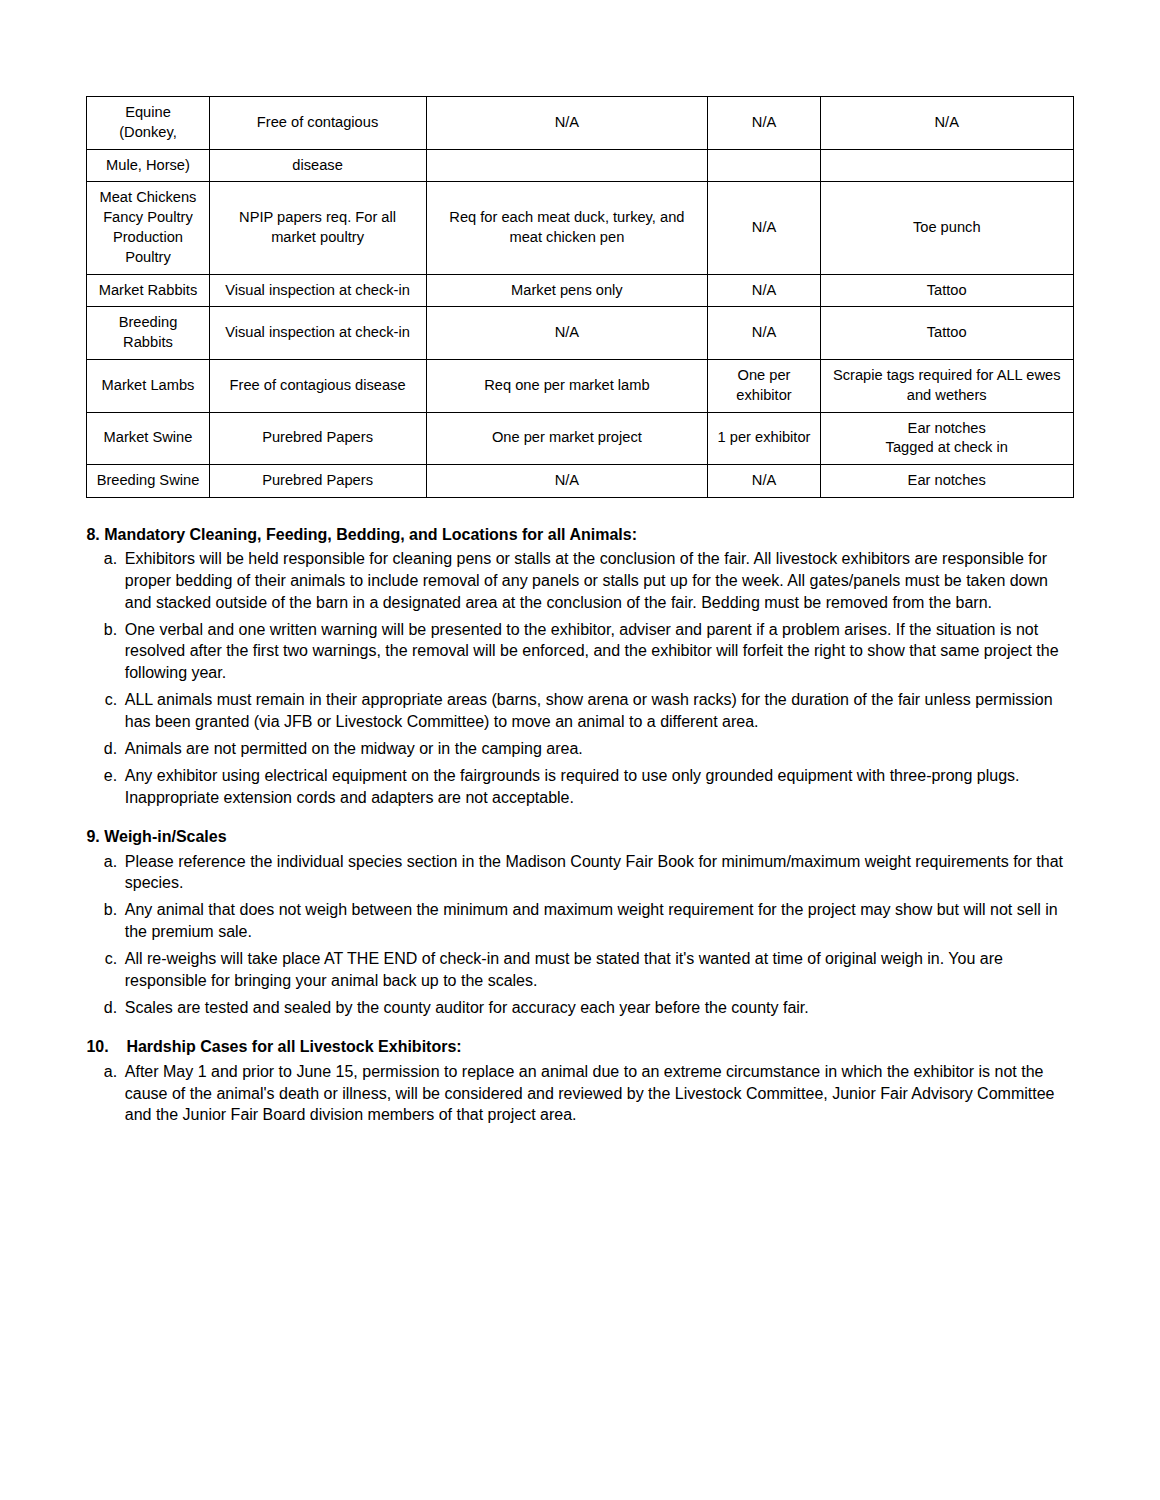| Equine (Donkey, | Free of contagious | N/A | N/A | N/A |
| Mule, Horse) | disease | | | |
| Meat Chickens Fancy Poultry Production Poultry | NPIP papers req. For all market poultry | Req for each meat duck, turkey, and meat chicken pen | N/A | Toe punch |
| Market Rabbits | Visual inspection at check-in | Market pens only | N/A | Tattoo |
| Breeding Rabbits | Visual inspection at check-in | N/A | N/A | Tattoo |
| Market Lambs | Free of contagious disease | Req one per market lamb | One per exhibitor | Scrapie tags required for ALL ewes and wethers |
| Market Swine | Purebred Papers | One per market project | 1 per exhibitor | Ear notches Tagged at check in |
| Breeding Swine | Purebred Papers | N/A | N/A | Ear notches |
8. Mandatory Cleaning, Feeding, Bedding, and Locations for all Animals:
Exhibitors will be held responsible for cleaning pens or stalls at the conclusion of the fair. All livestock exhibitors are responsible for proper bedding of their animals to include removal of any panels or stalls put up for the week. All gates/panels must be taken down and stacked outside of the barn in a designated area at the conclusion of the fair. Bedding must be removed from the barn.
One verbal and one written warning will be presented to the exhibitor, adviser and parent if a problem arises. If the situation is not resolved after the first two warnings, the removal will be enforced, and the exhibitor will forfeit the right to show that same project the following year.
ALL animals must remain in their appropriate areas (barns, show arena or wash racks) for the duration of the fair unless permission has been granted (via JFB or Livestock Committee) to move an animal to a different area.
Animals are not permitted on the midway or in the camping area.
Any exhibitor using electrical equipment on the fairgrounds is required to use only grounded equipment with three-prong plugs. Inappropriate extension cords and adapters are not acceptable.
9. Weigh-in/Scales
Please reference the individual species section in the Madison County Fair Book for minimum/maximum weight requirements for that species.
Any animal that does not weigh between the minimum and maximum weight requirement for the project may show but will not sell in the premium sale.
All re-weighs will take place AT THE END of check-in and must be stated that it's wanted at time of original weigh in. You are responsible for bringing your animal back up to the scales.
Scales are tested and sealed by the county auditor for accuracy each year before the county fair.
10. Hardship Cases for all Livestock Exhibitors:
After May 1 and prior to June 15, permission to replace an animal due to an extreme circumstance in which the exhibitor is not the cause of the animal's death or illness, will be considered and reviewed by the Livestock Committee, Junior Fair Advisory Committee and the Junior Fair Board division members of that project area.